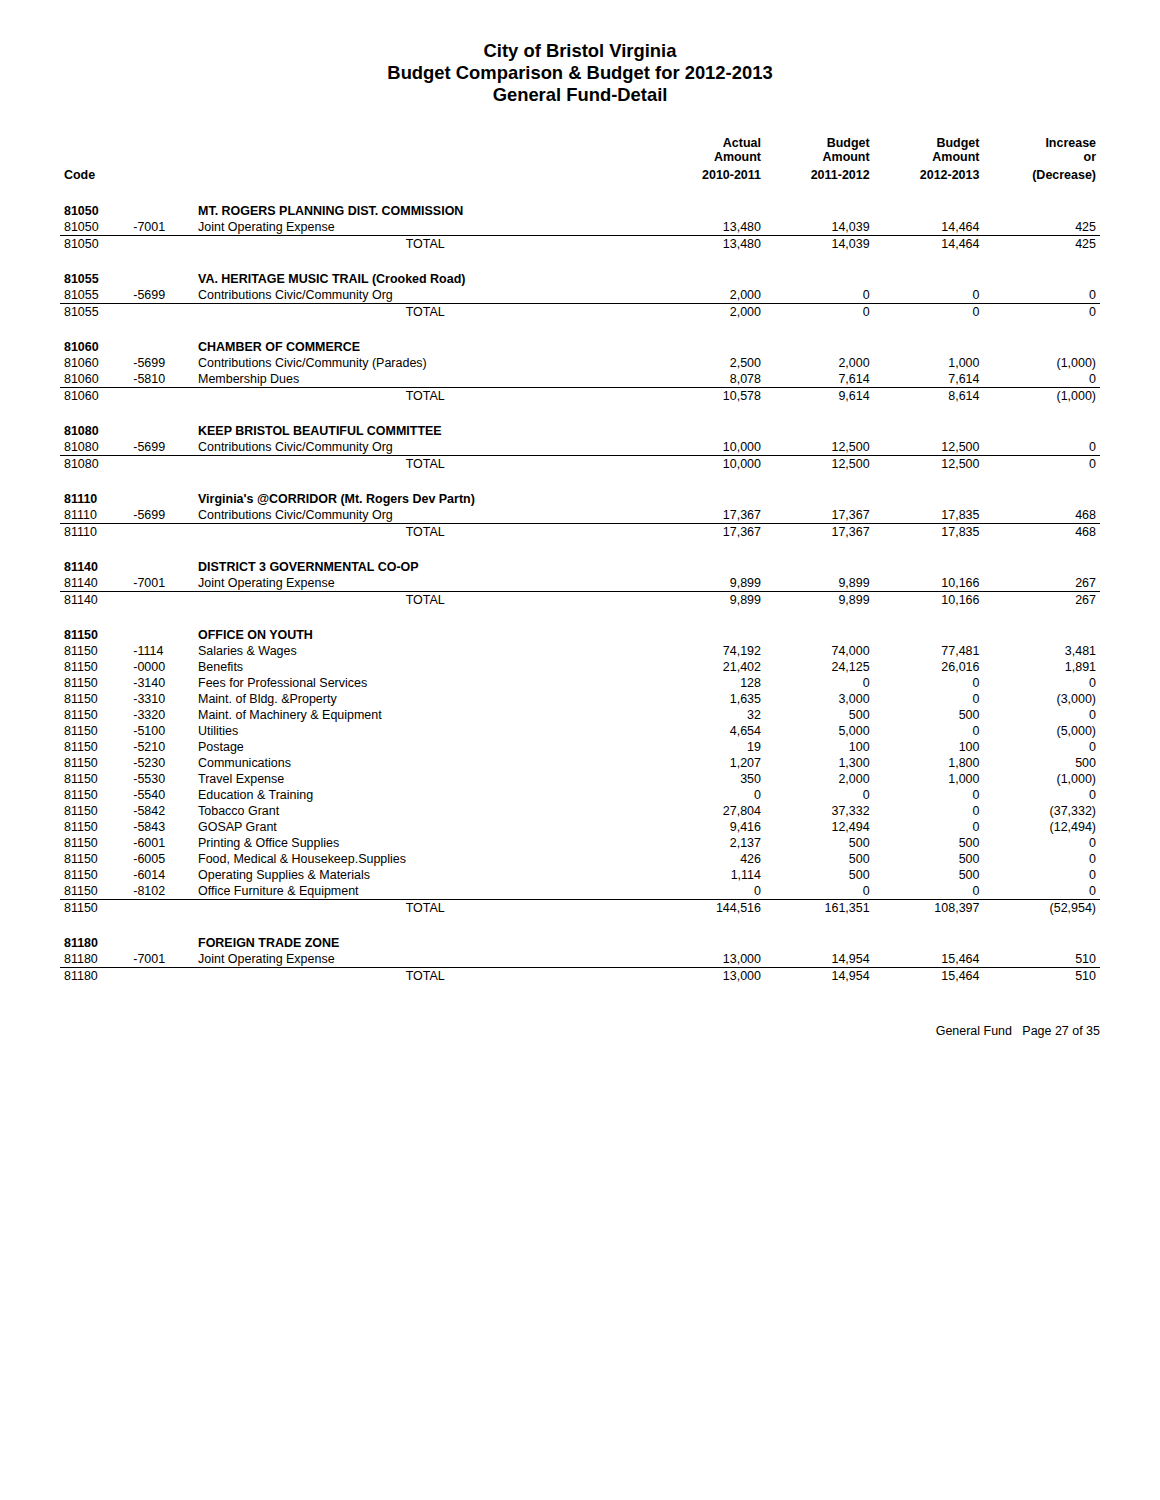City of Bristol Virginia
Budget Comparison & Budget for 2012-2013
General Fund-Detail
| | | | Actual Amount | Budget Amount | Budget Amount | Increase or |
| --- | --- | --- | --- | --- | --- | --- |
| Code | | | 2010-2011 | 2011-2012 | 2012-2013 | (Decrease) |
| 81050 | | MT. ROGERS PLANNING DIST. COMMISSION | | | | |
| 81050 | -7001 | Joint Operating Expense | 13,480 | 14,039 | 14,464 | 425 |
| 81050 | | TOTAL | 13,480 | 14,039 | 14,464 | 425 |
| 81055 | | VA. HERITAGE MUSIC TRAIL (Crooked Road) | | | | |
| 81055 | -5699 | Contributions Civic/Community Org | 2,000 | 0 | 0 | 0 |
| 81055 | | TOTAL | 2,000 | 0 | 0 | 0 |
| 81060 | | CHAMBER OF COMMERCE | | | | |
| 81060 | -5699 | Contributions Civic/Community (Parades) | 2,500 | 2,000 | 1,000 | (1,000) |
| 81060 | -5810 | Membership Dues | 8,078 | 7,614 | 7,614 | 0 |
| 81060 | | TOTAL | 10,578 | 9,614 | 8,614 | (1,000) |
| 81080 | | KEEP BRISTOL BEAUTIFUL COMMITTEE | | | | |
| 81080 | -5699 | Contributions Civic/Community Org | 10,000 | 12,500 | 12,500 | 0 |
| 81080 | | TOTAL | 10,000 | 12,500 | 12,500 | 0 |
| 81110 | | Virginia's @CORRIDOR (Mt. Rogers Dev Partn) | | | | |
| 81110 | -5699 | Contributions Civic/Community Org | 17,367 | 17,367 | 17,835 | 468 |
| 81110 | | TOTAL | 17,367 | 17,367 | 17,835 | 468 |
| 81140 | | DISTRICT 3 GOVERNMENTAL CO-OP | | | | |
| 81140 | -7001 | Joint Operating Expense | 9,899 | 9,899 | 10,166 | 267 |
| 81140 | | TOTAL | 9,899 | 9,899 | 10,166 | 267 |
| 81150 | | OFFICE ON YOUTH | | | | |
| 81150 | -1114 | Salaries & Wages | 74,192 | 74,000 | 77,481 | 3,481 |
| 81150 | -0000 | Benefits | 21,402 | 24,125 | 26,016 | 1,891 |
| 81150 | -3140 | Fees for Professional Services | 128 | 0 | 0 | 0 |
| 81150 | -3310 | Maint. of Bldg. &Property | 1,635 | 3,000 | 0 | (3,000) |
| 81150 | -3320 | Maint. of Machinery & Equipment | 32 | 500 | 500 | 0 |
| 81150 | -5100 | Utilities | 4,654 | 5,000 | 0 | (5,000) |
| 81150 | -5210 | Postage | 19 | 100 | 100 | 0 |
| 81150 | -5230 | Communications | 1,207 | 1,300 | 1,800 | 500 |
| 81150 | -5530 | Travel Expense | 350 | 2,000 | 1,000 | (1,000) |
| 81150 | -5540 | Education & Training | 0 | 0 | 0 | 0 |
| 81150 | -5842 | Tobacco Grant | 27,804 | 37,332 | 0 | (37,332) |
| 81150 | -5843 | GOSAP Grant | 9,416 | 12,494 | 0 | (12,494) |
| 81150 | -6001 | Printing & Office Supplies | 2,137 | 500 | 500 | 0 |
| 81150 | -6005 | Food, Medical & Housekeep.Supplies | 426 | 500 | 500 | 0 |
| 81150 | -6014 | Operating Supplies & Materials | 1,114 | 500 | 500 | 0 |
| 81150 | -8102 | Office Furniture & Equipment | 0 | 0 | 0 | 0 |
| 81150 | | TOTAL | 144,516 | 161,351 | 108,397 | (52,954) |
| 81180 | | FOREIGN TRADE ZONE | | | | |
| 81180 | -7001 | Joint Operating Expense | 13,000 | 14,954 | 15,464 | 510 |
| 81180 | | TOTAL | 13,000 | 14,954 | 15,464 | 510 |
General Fund Page 27 of 35